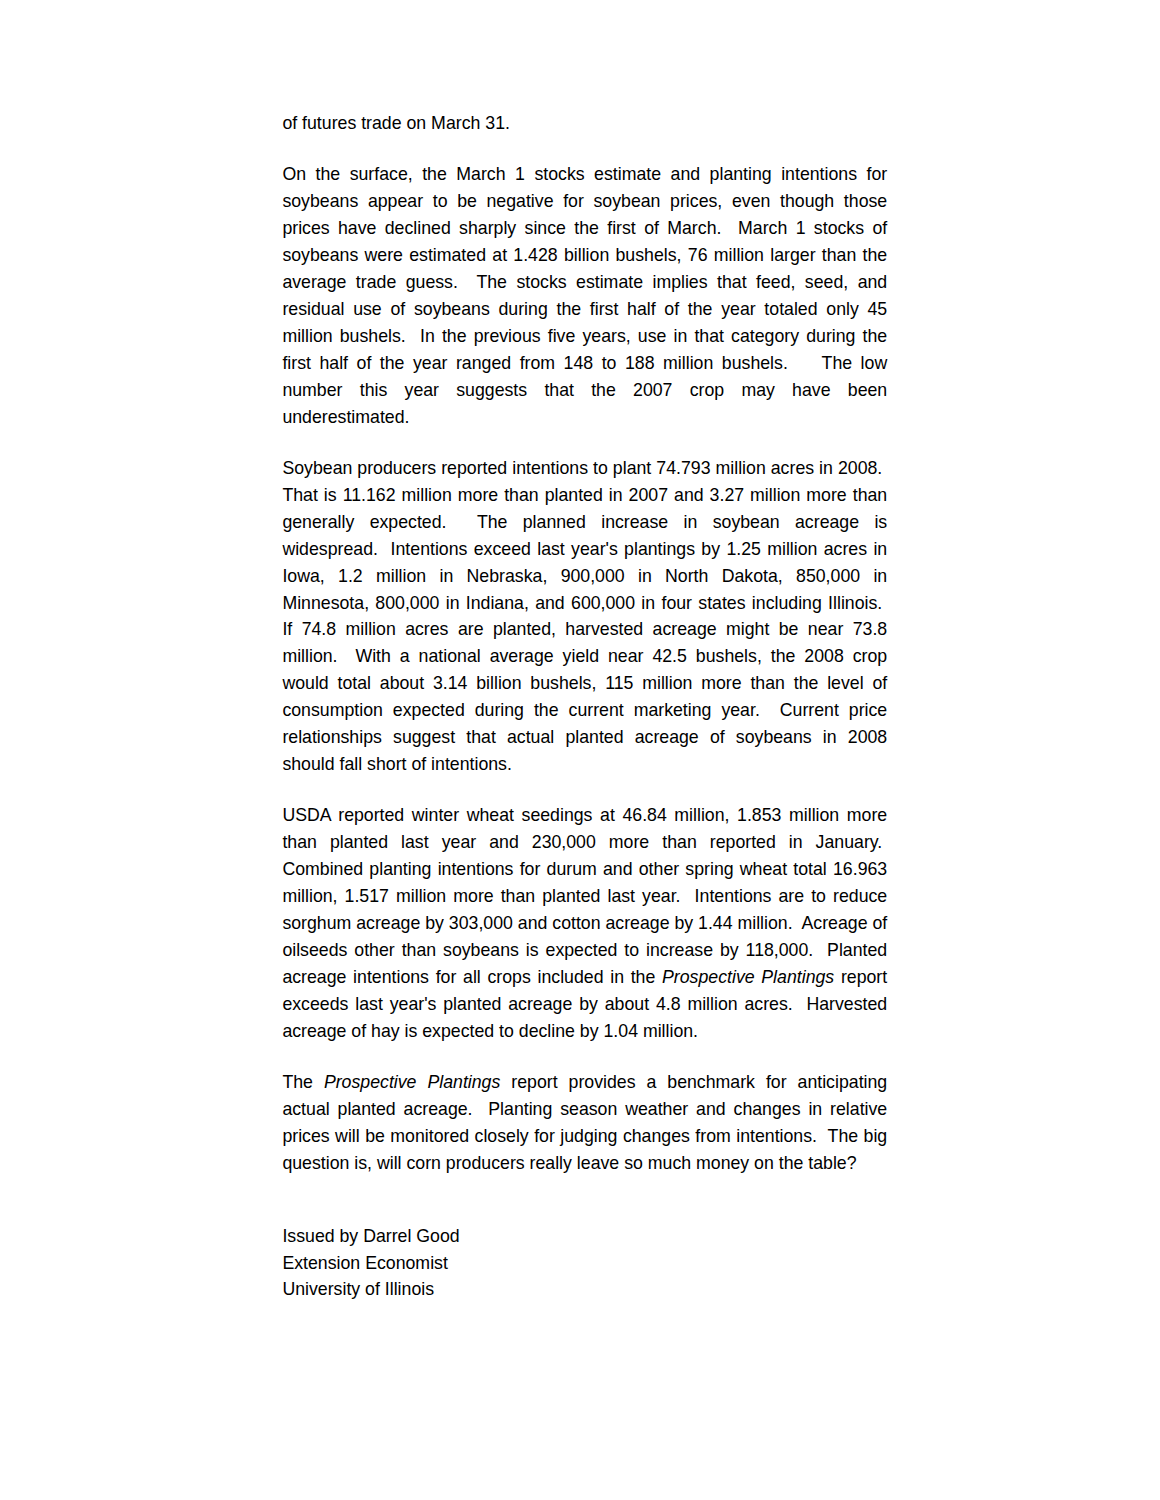of futures trade on March 31.
On the surface, the March 1 stocks estimate and planting intentions for soybeans appear to be negative for soybean prices, even though those prices have declined sharply since the first of March. March 1 stocks of soybeans were estimated at 1.428 billion bushels, 76 million larger than the average trade guess. The stocks estimate implies that feed, seed, and residual use of soybeans during the first half of the year totaled only 45 million bushels. In the previous five years, use in that category during the first half of the year ranged from 148 to 188 million bushels. The low number this year suggests that the 2007 crop may have been underestimated.
Soybean producers reported intentions to plant 74.793 million acres in 2008. That is 11.162 million more than planted in 2007 and 3.27 million more than generally expected. The planned increase in soybean acreage is widespread. Intentions exceed last year's plantings by 1.25 million acres in Iowa, 1.2 million in Nebraska, 900,000 in North Dakota, 850,000 in Minnesota, 800,000 in Indiana, and 600,000 in four states including Illinois. If 74.8 million acres are planted, harvested acreage might be near 73.8 million. With a national average yield near 42.5 bushels, the 2008 crop would total about 3.14 billion bushels, 115 million more than the level of consumption expected during the current marketing year. Current price relationships suggest that actual planted acreage of soybeans in 2008 should fall short of intentions.
USDA reported winter wheat seedings at 46.84 million, 1.853 million more than planted last year and 230,000 more than reported in January. Combined planting intentions for durum and other spring wheat total 16.963 million, 1.517 million more than planted last year. Intentions are to reduce sorghum acreage by 303,000 and cotton acreage by 1.44 million. Acreage of oilseeds other than soybeans is expected to increase by 118,000. Planted acreage intentions for all crops included in the Prospective Plantings report exceeds last year's planted acreage by about 4.8 million acres. Harvested acreage of hay is expected to decline by 1.04 million.
The Prospective Plantings report provides a benchmark for anticipating actual planted acreage. Planting season weather and changes in relative prices will be monitored closely for judging changes from intentions. The big question is, will corn producers really leave so much money on the table?
Issued by Darrel Good
Extension Economist
University of Illinois